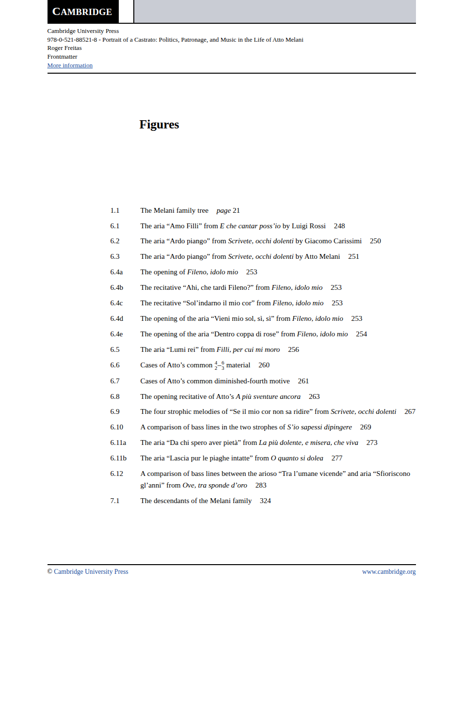CAMBRIDGE
Cambridge University Press
978-0-521-88521-8 - Portrait of a Castrato: Politics, Patronage, and Music in the Life of Atto Melani
Roger Freitas
Frontmatter
More information
Figures
1.1 The Melani family treepage 21
6.1 The aria “Amo Filli” from E che cantar poss’io by Luigi Rossi248
6.2 The aria “Ardo piango” from Scrivete, occhi dolenti by Giacomo Carissimi250
6.3 The aria “Ardo piango” from Scrivete, occhi dolenti by Atto Melani251
6.4a The opening of Fileno, idolo mio 253
6.4b The recitative “Ahi, che tardi Fileno?” from Fileno, idolo mio 253
6.4c The recitative “Sol’indarno il mio cor” from Fileno, idolo mio 253
6.4d The opening of the aria “Vieni mio sol, sì, sì” from Fileno, idolo mio 253
6.4e The opening of the aria “Dentro coppa di rose” from Fileno, idolo mio 254
6.5 The aria “Lumi rei” from Filli, per cui mi moro 256
6.6 Cases of Atto’s common 42–63 material260
6.7 Cases of Atto’s common diminished-fourth motive261
6.8 The opening recitative of Atto’s A più sventure ancora 263
6.9 The four strophic melodies of “Se il mio cor non sa ridire” from Scrivete, occhi dolenti 267
6.10 A comparison of bass lines in the two strophes of S’io sapessi dipingere 269
6.11a The aria “Da chi spero aver pietà” from La più dolente, e misera, che viva 273
6.11b The aria “Lascia pur le piaghe intatte” from O quanto si dolea 277
6.12 A comparison of bass lines between the arioso “Tra l’umane vicende” and aria “Sfioriscono gl’anni” from Ove, tra sponde d’oro 283
7.1 The descendants of the Melani family324
© Cambridge University Press
www.cambridge.org